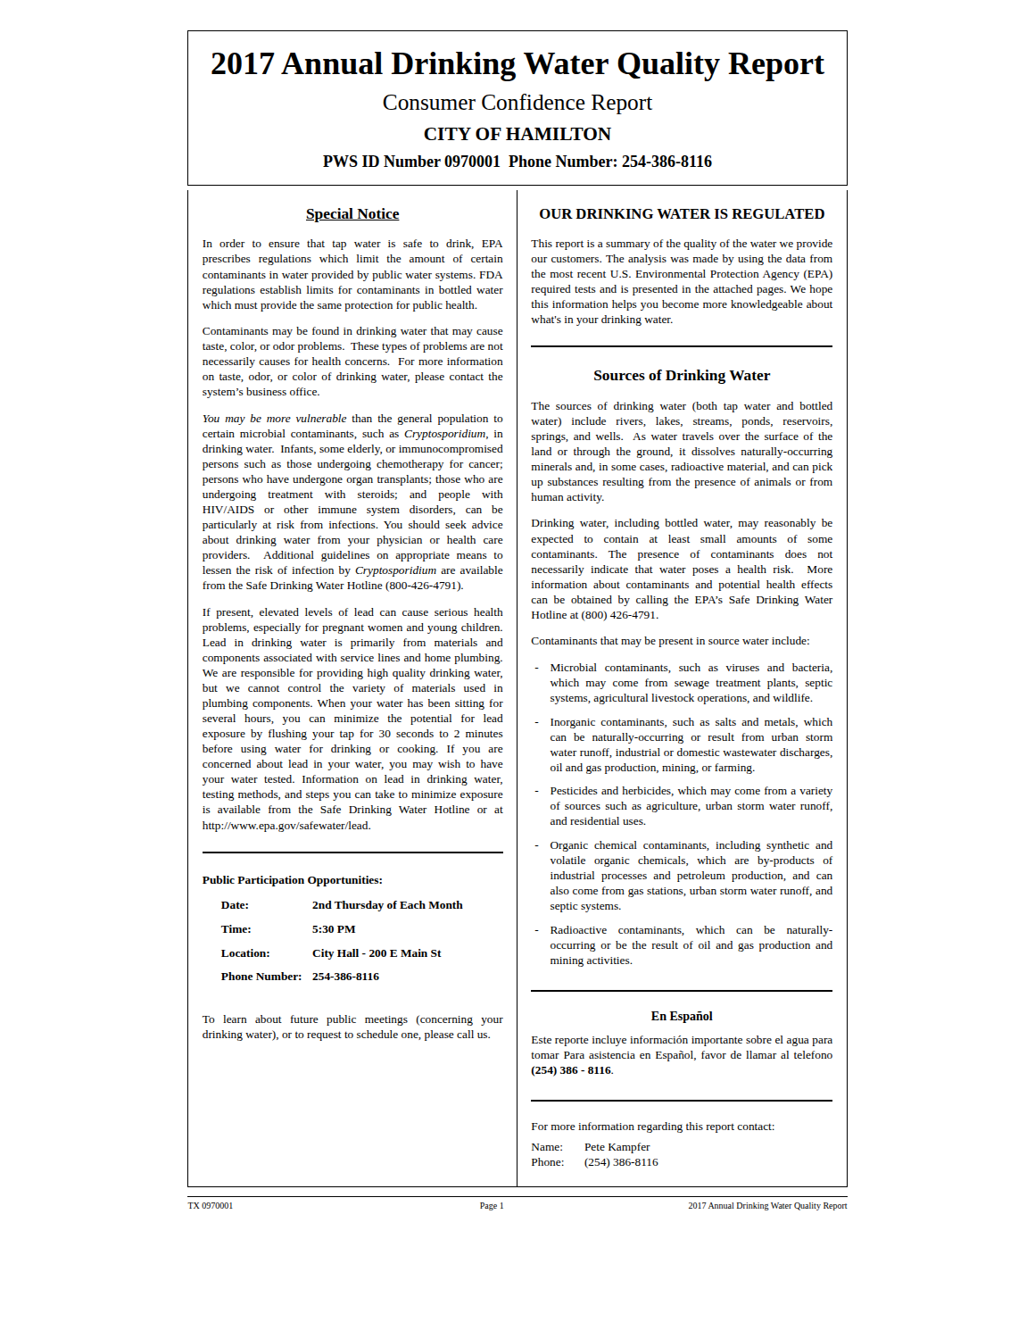2017 Annual Drinking Water Quality Report
Consumer Confidence Report
CITY OF HAMILTON
PWS ID Number 0970001 Phone Number: 254-386-8116
Special Notice
In order to ensure that tap water is safe to drink, EPA prescribes regulations which limit the amount of certain contaminants in water provided by public water systems. FDA regulations establish limits for contaminants in bottled water which must provide the same protection for public health.
Contaminants may be found in drinking water that may cause taste, color, or odor problems. These types of problems are not necessarily causes for health concerns. For more information on taste, odor, or color of drinking water, please contact the system’s business office.
You may be more vulnerable than the general population to certain microbial contaminants, such as Cryptosporidium, in drinking water. Infants, some elderly, or immunocompromised persons such as those undergoing chemotherapy for cancer; persons who have undergone organ transplants; those who are undergoing treatment with steroids; and people with HIV/AIDS or other immune system disorders, can be particularly at risk from infections. You should seek advice about drinking water from your physician or health care providers. Additional guidelines on appropriate means to lessen the risk of infection by Cryptosporidium are available from the Safe Drinking Water Hotline (800-426-4791).
If present, elevated levels of lead can cause serious health problems, especially for pregnant women and young children. Lead in drinking water is primarily from materials and components associated with service lines and home plumbing. We are responsible for providing high quality drinking water, but we cannot control the variety of materials used in plumbing components. When your water has been sitting for several hours, you can minimize the potential for lead exposure by flushing your tap for 30 seconds to 2 minutes before using water for drinking or cooking. If you are concerned about lead in your water, you may wish to have your water tested. Information on lead in drinking water, testing methods, and steps you can take to minimize exposure is available from the Safe Drinking Water Hotline or at http://www.epa.gov/safewater/lead.
Public Participation Opportunities:
| Date: | 2nd Thursday of Each Month |
| Time: | 5:30 PM |
| Location: | City Hall - 200 E Main St |
| Phone Number: | 254-386-8116 |
To learn about future public meetings (concerning your drinking water), or to request to schedule one, please call us.
OUR DRINKING WATER IS REGULATED
This report is a summary of the quality of the water we provide our customers. The analysis was made by using the data from the most recent U.S. Environmental Protection Agency (EPA) required tests and is presented in the attached pages. We hope this information helps you become more knowledgeable about what's in your drinking water.
Sources of Drinking Water
The sources of drinking water (both tap water and bottled water) include rivers, lakes, streams, ponds, reservoirs, springs, and wells. As water travels over the surface of the land or through the ground, it dissolves naturally-occurring minerals and, in some cases, radioactive material, and can pick up substances resulting from the presence of animals or from human activity.
Drinking water, including bottled water, may reasonably be expected to contain at least small amounts of some contaminants. The presence of contaminants does not necessarily indicate that water poses a health risk. More information about contaminants and potential health effects can be obtained by calling the EPA’s Safe Drinking Water Hotline at (800) 426-4791.
Contaminants that may be present in source water include:
Microbial contaminants, such as viruses and bacteria, which may come from sewage treatment plants, septic systems, agricultural livestock operations, and wildlife.
Inorganic contaminants, such as salts and metals, which can be naturally-occurring or result from urban storm water runoff, industrial or domestic wastewater discharges, oil and gas production, mining, or farming.
Pesticides and herbicides, which may come from a variety of sources such as agriculture, urban storm water runoff, and residential uses.
Organic chemical contaminants, including synthetic and volatile organic chemicals, which are by-products of industrial processes and petroleum production, and can also come from gas stations, urban storm water runoff, and septic systems.
Radioactive contaminants, which can be naturally-occurring or be the result of oil and gas production and mining activities.
En Español
Este reporte incluye información importante sobre el agua para tomar Para asistencia en Español, favor de llamar al telefono (254) 386 - 8116.
For more information regarding this report contact:
Name: Pete Kampfer
Phone:(254) 386-8116
TX 0970001
Page 1
2017 Annual Drinking Water Quality Report